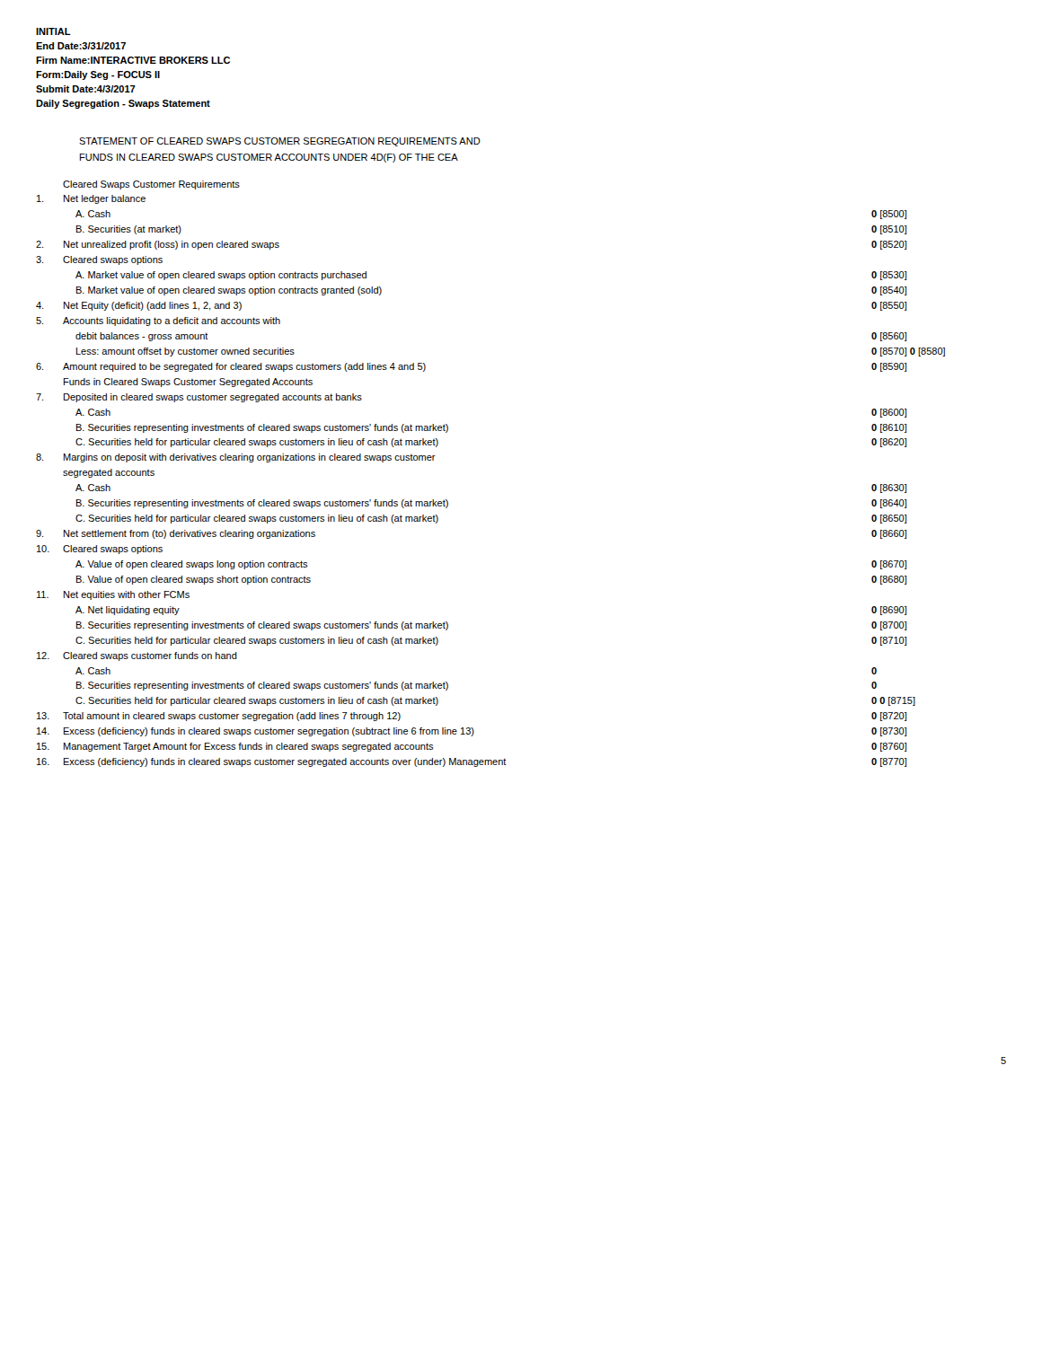INITIAL
End Date:3/31/2017
Firm Name:INTERACTIVE BROKERS LLC
Form:Daily Seg - FOCUS II
Submit Date:4/3/2017
Daily Segregation - Swaps Statement
STATEMENT OF CLEARED SWAPS CUSTOMER SEGREGATION REQUIREMENTS AND
FUNDS IN CLEARED SWAPS CUSTOMER ACCOUNTS UNDER 4D(F) OF THE CEA
| | Cleared Swaps Customer Requirements | |
| 1. | Net ledger balance | |
| | A. Cash | 0 [8500] |
| | B. Securities (at market) | 0 [8510] |
| 2. | Net unrealized profit (loss) in open cleared swaps | 0 [8520] |
| 3. | Cleared swaps options | |
| | A. Market value of open cleared swaps option contracts purchased | 0 [8530] |
| | B. Market value of open cleared swaps option contracts granted (sold) | 0 [8540] |
| 4. | Net Equity (deficit) (add lines 1, 2, and 3) | 0 [8550] |
| 5. | Accounts liquidating to a deficit and accounts with | |
| | debit balances - gross amount | 0 [8560] |
| | Less: amount offset by customer owned securities | 0 [8570] 0 [8580] |
| 6. | Amount required to be segregated for cleared swaps customers (add lines 4 and 5) | 0 [8590] |
| | Funds in Cleared Swaps Customer Segregated Accounts | |
| 7. | Deposited in cleared swaps customer segregated accounts at banks | |
| | A. Cash | 0 [8600] |
| | B. Securities representing investments of cleared swaps customers' funds (at market) | 0 [8610] |
| | C. Securities held for particular cleared swaps customers in lieu of cash (at market) | 0 [8620] |
| 8. | Margins on deposit with derivatives clearing organizations in cleared swaps customer | |
| | segregated accounts | |
| | A. Cash | 0 [8630] |
| | B. Securities representing investments of cleared swaps customers' funds (at market) | 0 [8640] |
| | C. Securities held for particular cleared swaps customers in lieu of cash (at market) | 0 [8650] |
| 9. | Net settlement from (to) derivatives clearing organizations | 0 [8660] |
| 10. | Cleared swaps options | |
| | A. Value of open cleared swaps long option contracts | 0 [8670] |
| | B. Value of open cleared swaps short option contracts | 0 [8680] |
| 11. | Net equities with other FCMs | |
| | A. Net liquidating equity | 0 [8690] |
| | B. Securities representing investments of cleared swaps customers' funds (at market) | 0 [8700] |
| | C. Securities held for particular cleared swaps customers in lieu of cash (at market) | 0 [8710] |
| 12. | Cleared swaps customer funds on hand | |
| | A. Cash | 0 |
| | B. Securities representing investments of cleared swaps customers' funds (at market) | 0 |
| | C. Securities held for particular cleared swaps customers in lieu of cash (at market) | 0 0 [8715] |
| 13. | Total amount in cleared swaps customer segregation (add lines 7 through 12) | 0 [8720] |
| 14. | Excess (deficiency) funds in cleared swaps customer segregation (subtract line 6 from line 13) | 0 [8730] |
| 15. | Management Target Amount for Excess funds in cleared swaps segregated accounts | 0 [8760] |
| 16. | Excess (deficiency) funds in cleared swaps customer segregated accounts over (under) Management | 0 [8770] |
5